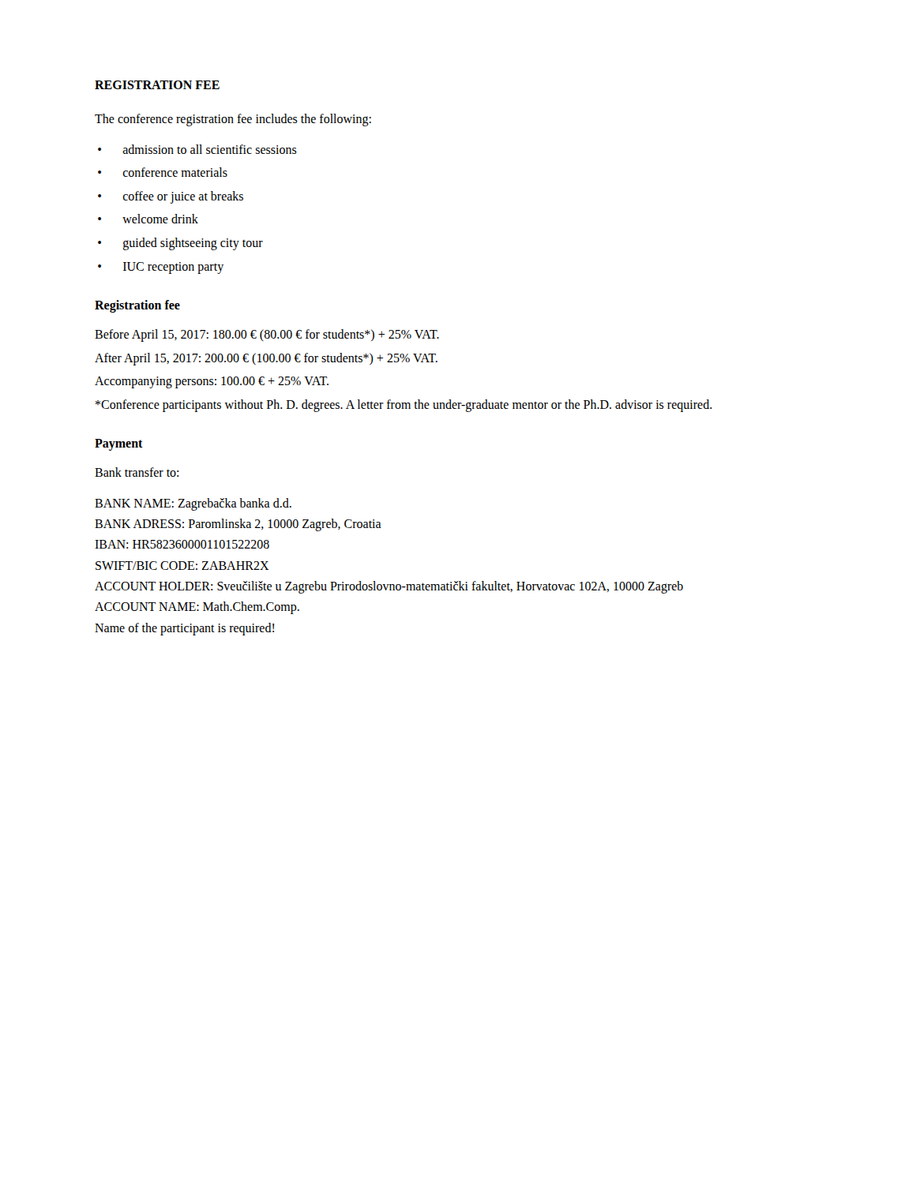REGISTRATION FEE
The conference registration fee includes the following:
admission to all scientific sessions
conference materials
coffee or juice at breaks
welcome drink
guided sightseeing city tour
IUC reception party
Registration fee
Before April 15, 2017: 180.00 € (80.00 € for students*) + 25% VAT.
After April 15, 2017: 200.00 € (100.00 € for students*) + 25% VAT.
Accompanying persons: 100.00 € + 25% VAT.
*Conference participants without Ph. D. degrees. A letter from the under-graduate mentor or the Ph.D. advisor is required.
Payment
Bank transfer to:
BANK NAME: Zagrebačka banka d.d.
BANK ADRESS: Paromlinska 2, 10000 Zagreb, Croatia
IBAN: HR5823600001101522208
SWIFT/BIC CODE: ZABAHR2X
ACCOUNT HOLDER: Sveučilište u Zagrebu Prirodoslovno-matematički fakultet, Horvatovac 102A, 10000 Zagreb
ACCOUNT NAME: Math.Chem.Comp.
Name of the participant is required!